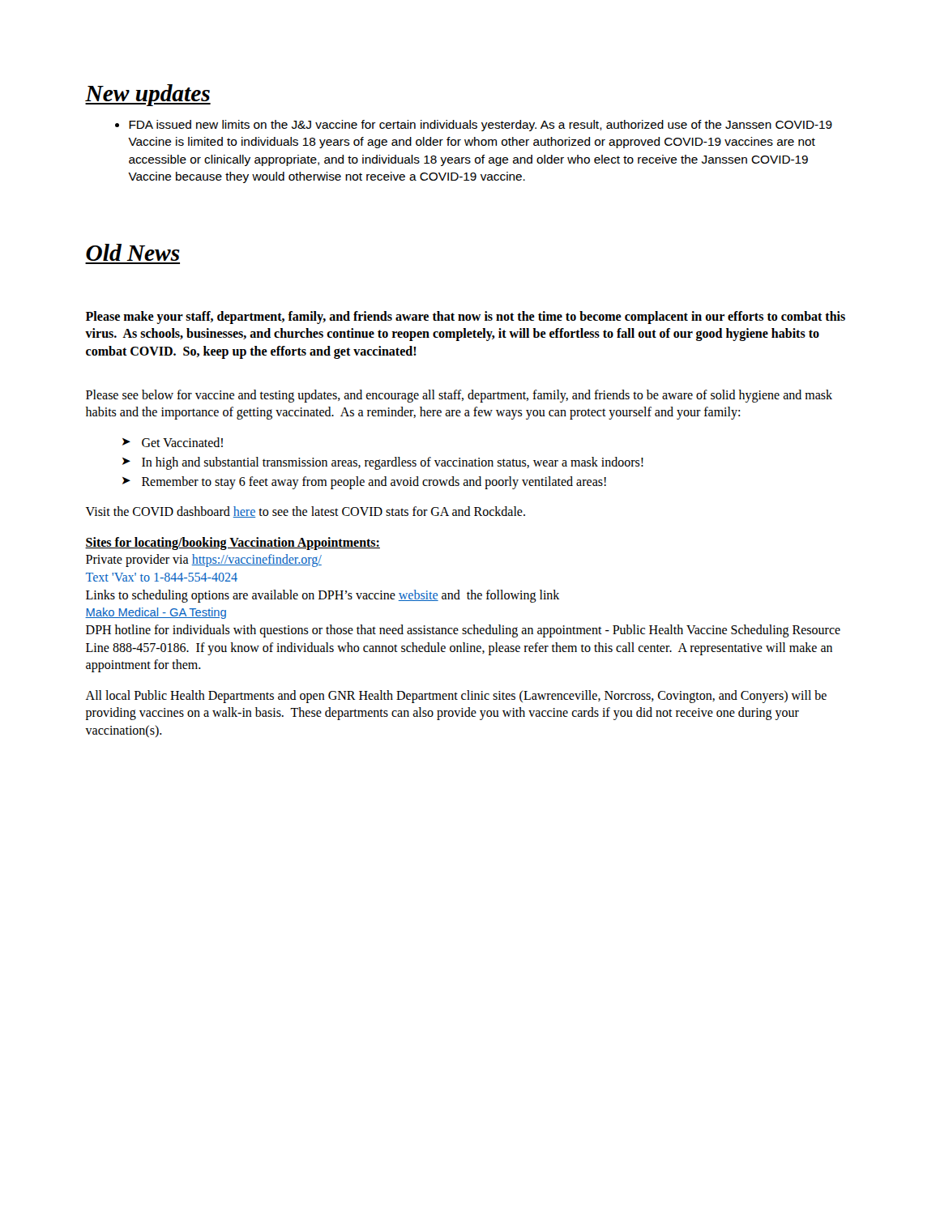New updates
FDA issued new limits on the J&J vaccine for certain individuals yesterday. As a result, authorized use of the Janssen COVID-19 Vaccine is limited to individuals 18 years of age and older for whom other authorized or approved COVID-19 vaccines are not accessible or clinically appropriate, and to individuals 18 years of age and older who elect to receive the Janssen COVID-19 Vaccine because they would otherwise not receive a COVID-19 vaccine.
Old News
Please make your staff, department, family, and friends aware that now is not the time to become complacent in our efforts to combat this virus. As schools, businesses, and churches continue to reopen completely, it will be effortless to fall out of our good hygiene habits to combat COVID. So, keep up the efforts and get vaccinated!
Please see below for vaccine and testing updates, and encourage all staff, department, family, and friends to be aware of solid hygiene and mask habits and the importance of getting vaccinated. As a reminder, here are a few ways you can protect yourself and your family:
Get Vaccinated!
In high and substantial transmission areas, regardless of vaccination status, wear a mask indoors!
Remember to stay 6 feet away from people and avoid crowds and poorly ventilated areas!
Visit the COVID dashboard here to see the latest COVID stats for GA and Rockdale.
Sites for locating/booking Vaccination Appointments:
Private provider via https://vaccinefinder.org/
Text 'Vax' to 1-844-554-4024
Links to scheduling options are available on DPH’s vaccine website and the following link
Mako Medical - GA Testing
DPH hotline for individuals with questions or those that need assistance scheduling an appointment - Public Health Vaccine Scheduling Resource Line 888-457-0186. If you know of individuals who cannot schedule online, please refer them to this call center. A representative will make an appointment for them.
All local Public Health Departments and open GNR Health Department clinic sites (Lawrenceville, Norcross, Covington, and Conyers) will be providing vaccines on a walk-in basis. These departments can also provide you with vaccine cards if you did not receive one during your vaccination(s).